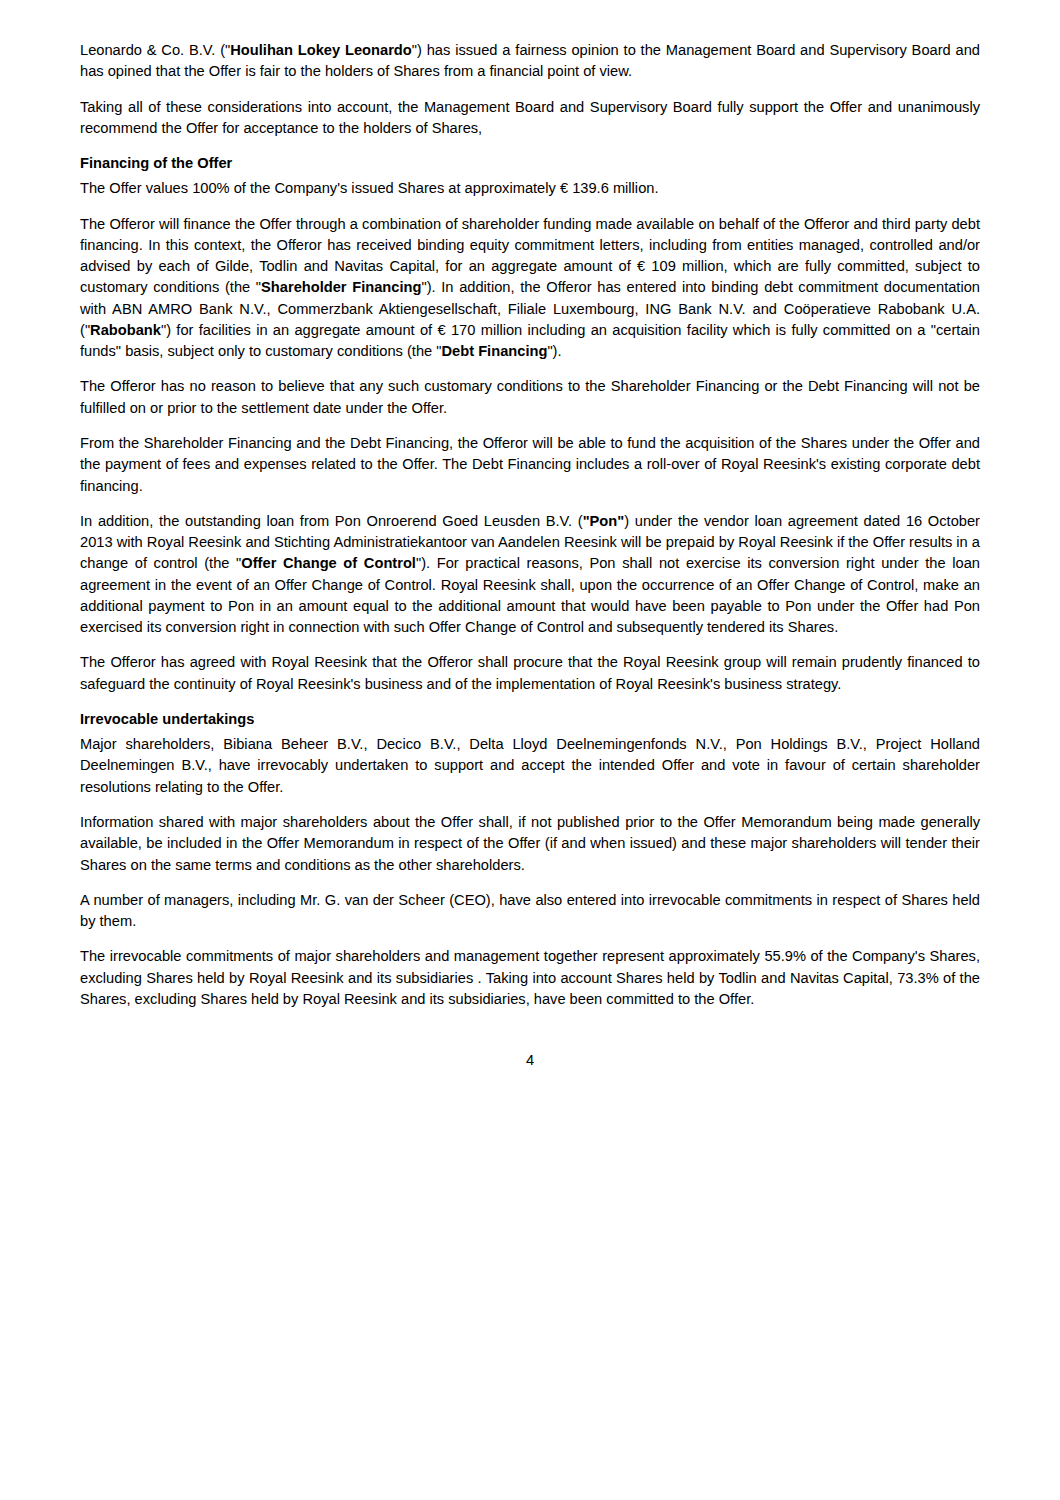Leonardo & Co. B.V. ("Houlihan Lokey Leonardo") has issued a fairness opinion to the Management Board and Supervisory Board and has opined that the Offer is fair to the holders of Shares from a financial point of view.
Taking all of these considerations into account, the Management Board and Supervisory Board fully support the Offer and unanimously recommend the Offer for acceptance to the holders of Shares,
Financing of the Offer
The Offer values 100% of the Company's issued Shares at approximately € 139.6 million.
The Offeror will finance the Offer through a combination of shareholder funding made available on behalf of the Offeror and third party debt financing. In this context, the Offeror has received binding equity commitment letters, including from entities managed, controlled and/or advised by each of Gilde, Todlin and Navitas Capital, for an aggregate amount of € 109 million, which are fully committed, subject to customary conditions (the "Shareholder Financing"). In addition, the Offeror has entered into binding debt commitment documentation with ABN AMRO Bank N.V., Commerzbank Aktiengesellschaft, Filiale Luxembourg, ING Bank N.V. and Coöperatieve Rabobank U.A. ("Rabobank") for facilities in an aggregate amount of € 170 million including an acquisition facility which is fully committed on a "certain funds" basis, subject only to customary conditions (the "Debt Financing").
The Offeror has no reason to believe that any such customary conditions to the Shareholder Financing or the Debt Financing will not be fulfilled on or prior to the settlement date under the Offer.
From the Shareholder Financing and the Debt Financing, the Offeror will be able to fund the acquisition of the Shares under the Offer and the payment of fees and expenses related to the Offer. The Debt Financing includes a roll-over of Royal Reesink's existing corporate debt financing.
In addition, the outstanding loan from Pon Onroerend Goed Leusden B.V. ("Pon") under the vendor loan agreement dated 16 October 2013 with Royal Reesink and Stichting Administratiekantoor van Aandelen Reesink will be prepaid by Royal Reesink if the Offer results in a change of control (the "Offer Change of Control"). For practical reasons, Pon shall not exercise its conversion right under the loan agreement in the event of an Offer Change of Control. Royal Reesink shall, upon the occurrence of an Offer Change of Control, make an additional payment to Pon in an amount equal to the additional amount that would have been payable to Pon under the Offer had Pon exercised its conversion right in connection with such Offer Change of Control and subsequently tendered its Shares.
The Offeror has agreed with Royal Reesink that the Offeror shall procure that the Royal Reesink group will remain prudently financed to safeguard the continuity of Royal Reesink's business and of the implementation of Royal Reesink's business strategy.
Irrevocable undertakings
Major shareholders, Bibiana Beheer B.V., Decico B.V., Delta Lloyd Deelnemingenfonds N.V., Pon Holdings B.V., Project Holland Deelnemingen B.V., have irrevocably undertaken to support and accept the intended Offer and vote in favour of certain shareholder resolutions relating to the Offer.
Information shared with major shareholders about the Offer shall, if not published prior to the Offer Memorandum being made generally available, be included in the Offer Memorandum in respect of the Offer (if and when issued) and these major shareholders will tender their Shares on the same terms and conditions as the other shareholders.
A number of managers, including Mr. G. van der Scheer (CEO), have also entered into irrevocable commitments in respect of Shares held by them.
The irrevocable commitments of major shareholders and management together represent approximately 55.9% of the Company's Shares, excluding Shares held by Royal Reesink and its subsidiaries . Taking into account Shares held by Todlin and Navitas Capital, 73.3% of the Shares, excluding Shares held by Royal Reesink and its subsidiaries, have been committed to the Offer.
4